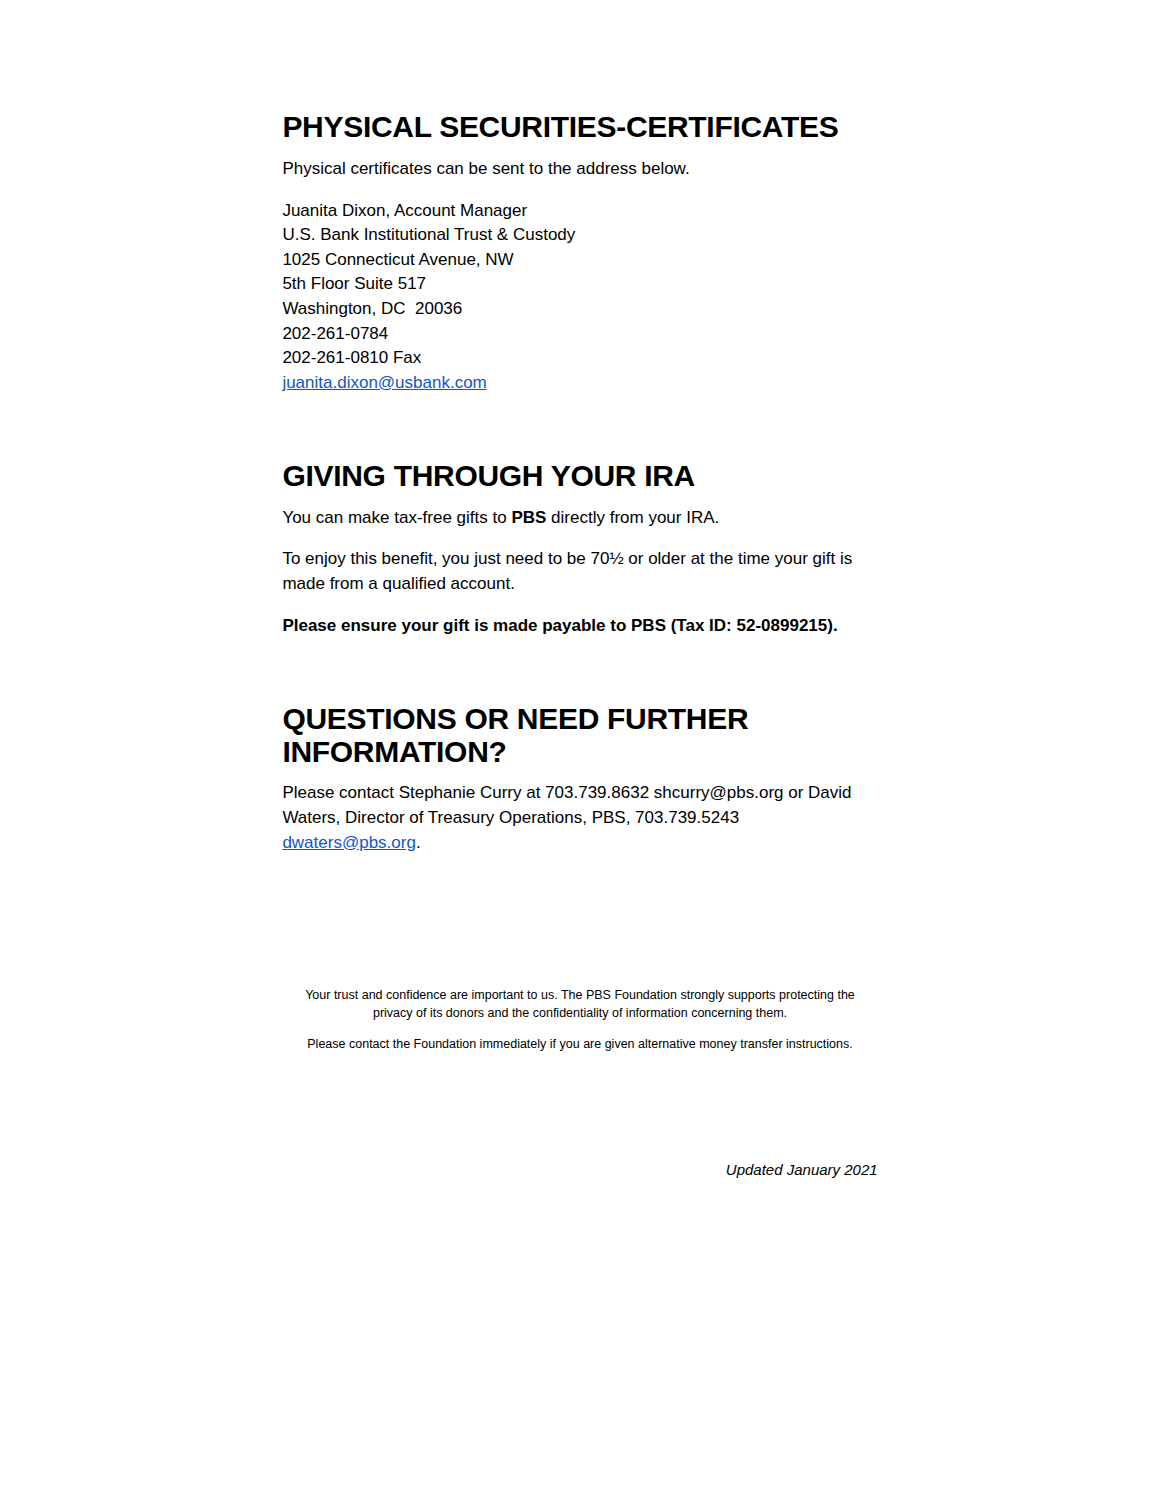PHYSICAL SECURITIES-CERTIFICATES
Physical certificates can be sent to the address below.
Juanita Dixon, Account Manager
U.S. Bank Institutional Trust & Custody
1025 Connecticut Avenue, NW
5th Floor Suite 517
Washington, DC 20036
202-261-0784
202-261-0810 Fax
juanita.dixon@usbank.com
GIVING THROUGH YOUR IRA
You can make tax-free gifts to PBS directly from your IRA.
To enjoy this benefit, you just need to be 70½ or older at the time your gift is made from a qualified account.
Please ensure your gift is made payable to PBS (Tax ID: 52-0899215).
QUESTIONS OR NEED FURTHER INFORMATION?
Please contact Stephanie Curry at 703.739.8632 shcurry@pbs.org or David Waters, Director of Treasury Operations, PBS, 703.739.5243 dwaters@pbs.org.
Your trust and confidence are important to us. The PBS Foundation strongly supports protecting the privacy of its donors and the confidentiality of information concerning them.
Please contact the Foundation immediately if you are given alternative money transfer instructions.
Updated January 2021